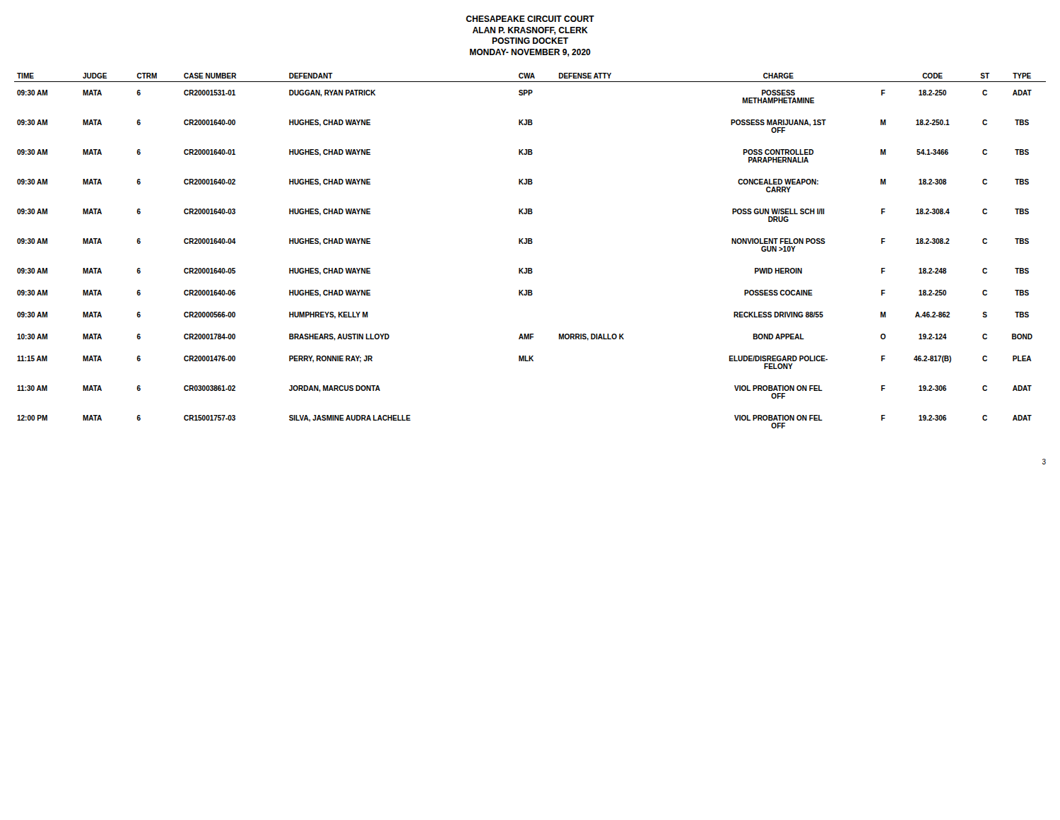CHESAPEAKE CIRCUIT COURT
ALAN P. KRASNOFF, CLERK
POSTING DOCKET
MONDAY- NOVEMBER 9, 2020
| TIME | JUDGE | CTRM | CASE NUMBER | DEFENDANT | CWA | DEFENSE ATTY | CHARGE | | CODE | ST | TYPE |
| --- | --- | --- | --- | --- | --- | --- | --- | --- | --- | --- | --- |
| 09:30 AM | MATA | 6 | CR20001531-01 | DUGGAN, RYAN PATRICK | SPP | | POSSESS METHAMPHETAMINE | F | 18.2-250 | C | ADAT |
| 09:30 AM | MATA | 6 | CR20001640-00 | HUGHES, CHAD WAYNE | KJB | | POSSESS MARIJUANA, 1ST OFF | M | 18.2-250.1 | C | TBS |
| 09:30 AM | MATA | 6 | CR20001640-01 | HUGHES, CHAD WAYNE | KJB | | POSS CONTROLLED PARAPHERNALIA | M | 54.1-3466 | C | TBS |
| 09:30 AM | MATA | 6 | CR20001640-02 | HUGHES, CHAD WAYNE | KJB | | CONCEALED WEAPON: CARRY | M | 18.2-308 | C | TBS |
| 09:30 AM | MATA | 6 | CR20001640-03 | HUGHES, CHAD WAYNE | KJB | | POSS GUN W/SELL SCH I/II DRUG | F | 18.2-308.4 | C | TBS |
| 09:30 AM | MATA | 6 | CR20001640-04 | HUGHES, CHAD WAYNE | KJB | | NONVIOLENT FELON POSS GUN >10Y | F | 18.2-308.2 | C | TBS |
| 09:30 AM | MATA | 6 | CR20001640-05 | HUGHES, CHAD WAYNE | KJB | | PWID HEROIN | F | 18.2-248 | C | TBS |
| 09:30 AM | MATA | 6 | CR20001640-06 | HUGHES, CHAD WAYNE | KJB | | POSSESS COCAINE | F | 18.2-250 | C | TBS |
| 09:30 AM | MATA | 6 | CR20000566-00 | HUMPHREYS, KELLY M | | | RECKLESS DRIVING 88/55 | M | A.46.2-862 | S | TBS |
| 10:30 AM | MATA | 6 | CR20001784-00 | BRASHEARS, AUSTIN LLOYD | AMF | MORRIS, DIALLO K | BOND APPEAL | O | 19.2-124 | C | BOND |
| 11:15 AM | MATA | 6 | CR20001476-00 | PERRY, RONNIE RAY; JR | MLK | | ELUDE/DISREGARD POLICE- FELONY | F | 46.2-817(B) | C | PLEA |
| 11:30 AM | MATA | 6 | CR03003861-02 | JORDAN, MARCUS DONTA | | | VIOL PROBATION ON FEL OFF | F | 19.2-306 | C | ADAT |
| 12:00 PM | MATA | 6 | CR15001757-03 | SILVA, JASMINE AUDRA LACHELLE | | | VIOL PROBATION ON FEL OFF | F | 19.2-306 | C | ADAT |
3